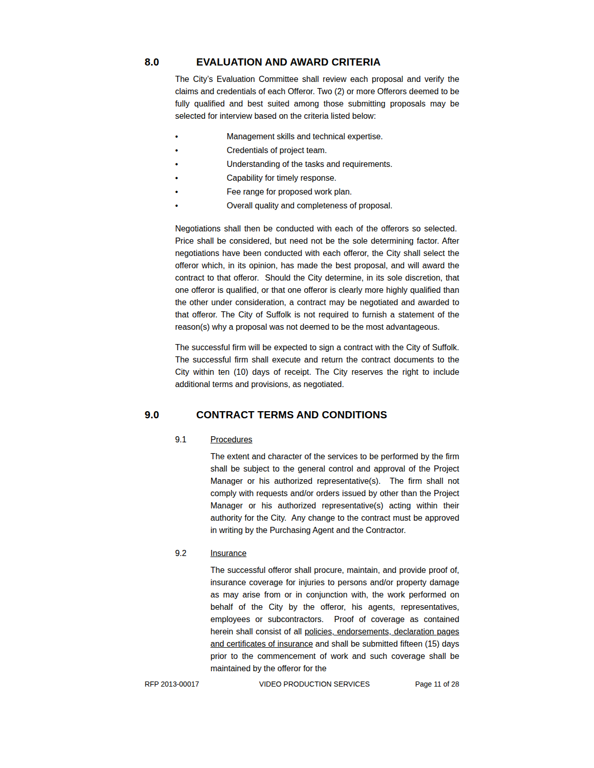8.0 EVALUATION AND AWARD CRITERIA
The City’s Evaluation Committee shall review each proposal and verify the claims and credentials of each Offeror. Two (2) or more Offerors deemed to be fully qualified and best suited among those submitting proposals may be selected for interview based on the criteria listed below:
Management skills and technical expertise.
Credentials of project team.
Understanding of the tasks and requirements.
Capability for timely response.
Fee range for proposed work plan.
Overall quality and completeness of proposal.
Negotiations shall then be conducted with each of the offerors so selected. Price shall be considered, but need not be the sole determining factor. After negotiations have been conducted with each offeror, the City shall select the offeror which, in its opinion, has made the best proposal, and will award the contract to that offeror. Should the City determine, in its sole discretion, that one offeror is qualified, or that one offeror is clearly more highly qualified than the other under consideration, a contract may be negotiated and awarded to that offeror. The City of Suffolk is not required to furnish a statement of the reason(s) why a proposal was not deemed to be the most advantageous.
The successful firm will be expected to sign a contract with the City of Suffolk. The successful firm shall execute and return the contract documents to the City within ten (10) days of receipt. The City reserves the right to include additional terms and provisions, as negotiated.
9.0 CONTRACT TERMS AND CONDITIONS
9.1 Procedures
The extent and character of the services to be performed by the firm shall be subject to the general control and approval of the Project Manager or his authorized representative(s). The firm shall not comply with requests and/or orders issued by other than the Project Manager or his authorized representative(s) acting within their authority for the City. Any change to the contract must be approved in writing by the Purchasing Agent and the Contractor.
9.2 Insurance
The successful offeror shall procure, maintain, and provide proof of, insurance coverage for injuries to persons and/or property damage as may arise from or in conjunction with, the work performed on behalf of the City by the offeror, his agents, representatives, employees or subcontractors. Proof of coverage as contained herein shall consist of all policies, endorsements, declaration pages and certificates of insurance and shall be submitted fifteen (15) days prior to the commencement of work and such coverage shall be maintained by the offeror for the
RFP 2013-00017 VIDEO PRODUCTION SERVICES Page 11 of 28